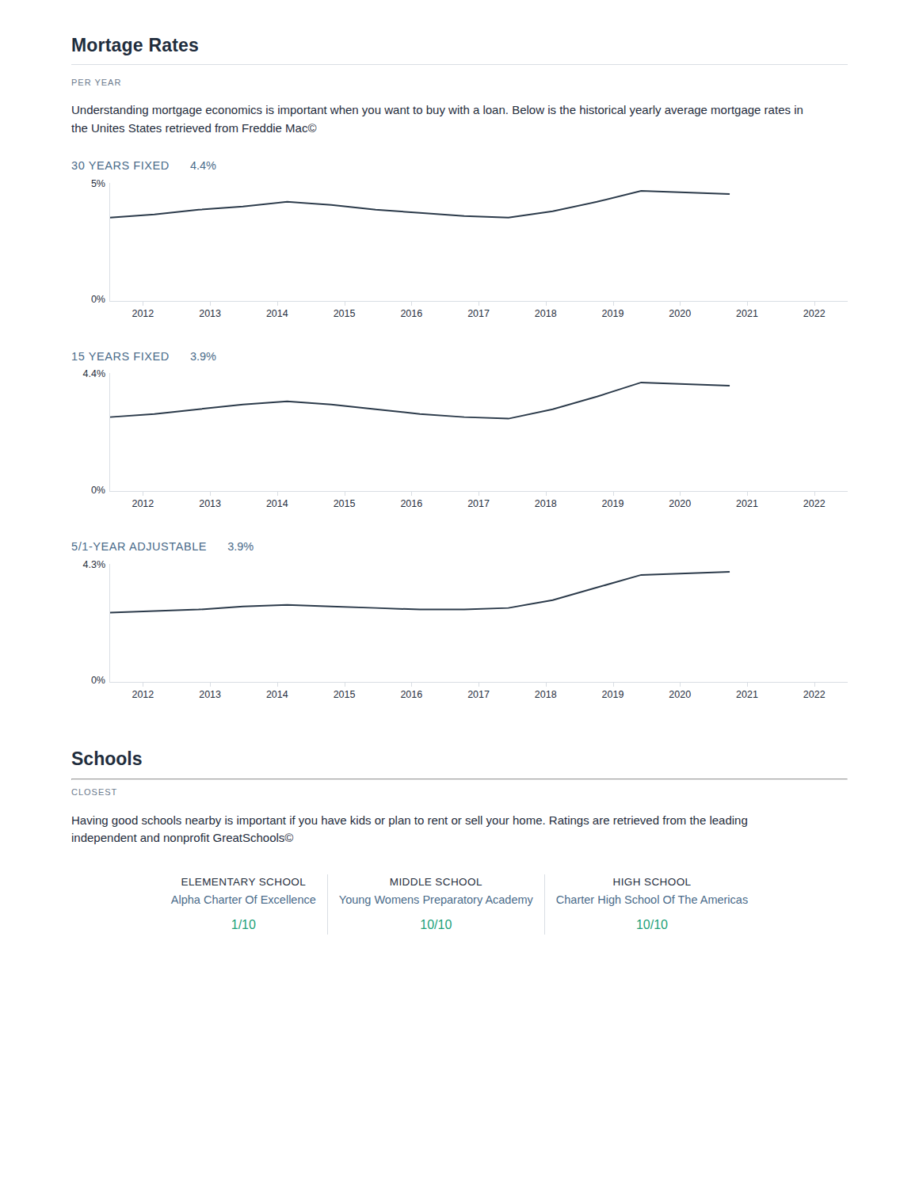Mortage Rates
Per year
Understanding mortgage economics is important when you want to buy with a loan. Below is the historical yearly average mortgage rates in the Unites States retrieved from Freddie Mac©
30 YEARS FIXED 4.4%
5% 0%
20122013201420152016 201720182019202020212022
15 YEARS FIXED 3.9%
4.4% 0%
20122013201420152016 201720182019202020212022
5/1-YEAR ADJUSTABLE 3.9%
4.3% 0%
20122013201420152016 201720182019202020212022
Schools
Closest
Having good schools nearby is important if you have kids or plan to rent or sell your home. Ratings are retrieved from the leading independent and nonprofit GreatSchools©
ELEMENTARY SCHOOL
Alpha Charter Of Excellence
1/10
MIDDLE SCHOOL
Young Womens Preparatory Academy
10/10
HIGH SCHOOL
Charter High School Of The Americas
10/10